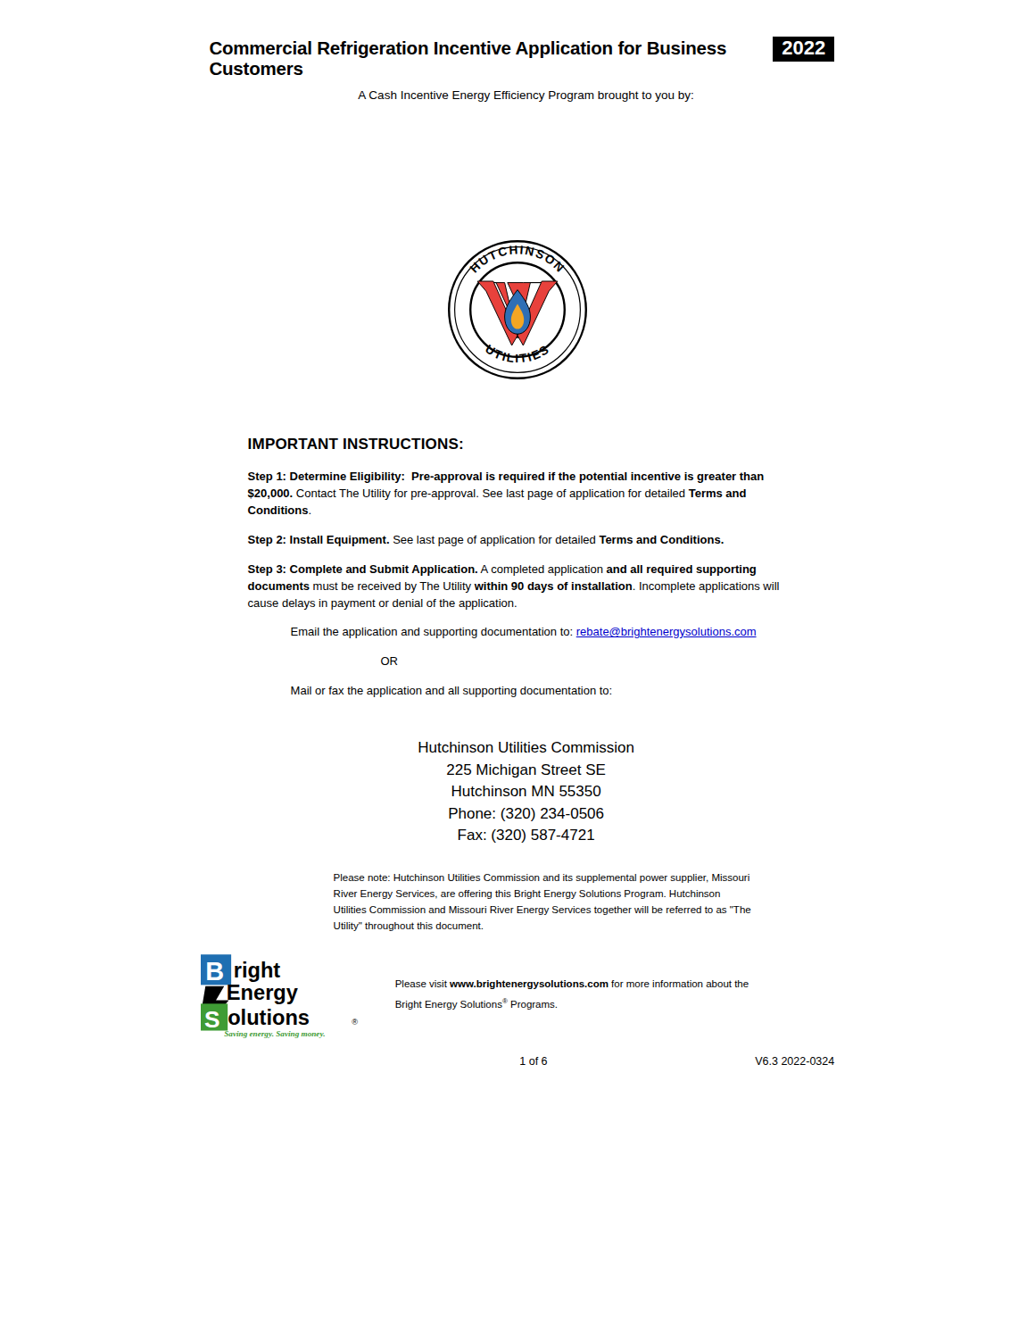Commercial Refrigeration Incentive Application for Business Customers
2022
A Cash Incentive Energy Efficiency Program brought to you by:
HUTCHINSON UTILITIES
IMPORTANT INSTRUCTIONS:
Step 1: Determine Eligibility: Pre-approval is required if the potential incentive is greater than $20,000. Contact The Utility for pre-approval. See last page of application for detailed Terms and Conditions.
Step 2: Install Equipment. See last page of application for detailed Terms and Conditions.
Step 3: Complete and Submit Application. A completed application and all required supporting documents must be received by The Utility within 90 days of installation. Incomplete applications will cause delays in payment or denial of the application.
Email the application and supporting documentation to: rebate@brightenergysolutions.com
OR
Mail or fax the application and all supporting documentation to:
Hutchinson Utilities Commission
225 Michigan Street SE
Hutchinson MN 55350
Phone: (320) 234-0506
Fax: (320) 587-4721
Please note: Hutchinson Utilities Commission and its supplemental power supplier, Missouri River Energy Services, are offering this Bright Energy Solutions Program. Hutchinson Utilities Commission and Missouri River Energy Services together will be referred to as "The Utility" throughout this document.
B right Energy S olutions ® Saving energy. Saving money.
Please visit www.brightenergysolutions.com for more information about the
Bright Energy Solutions® Programs.
1 of 6
V6.3 2022-0324